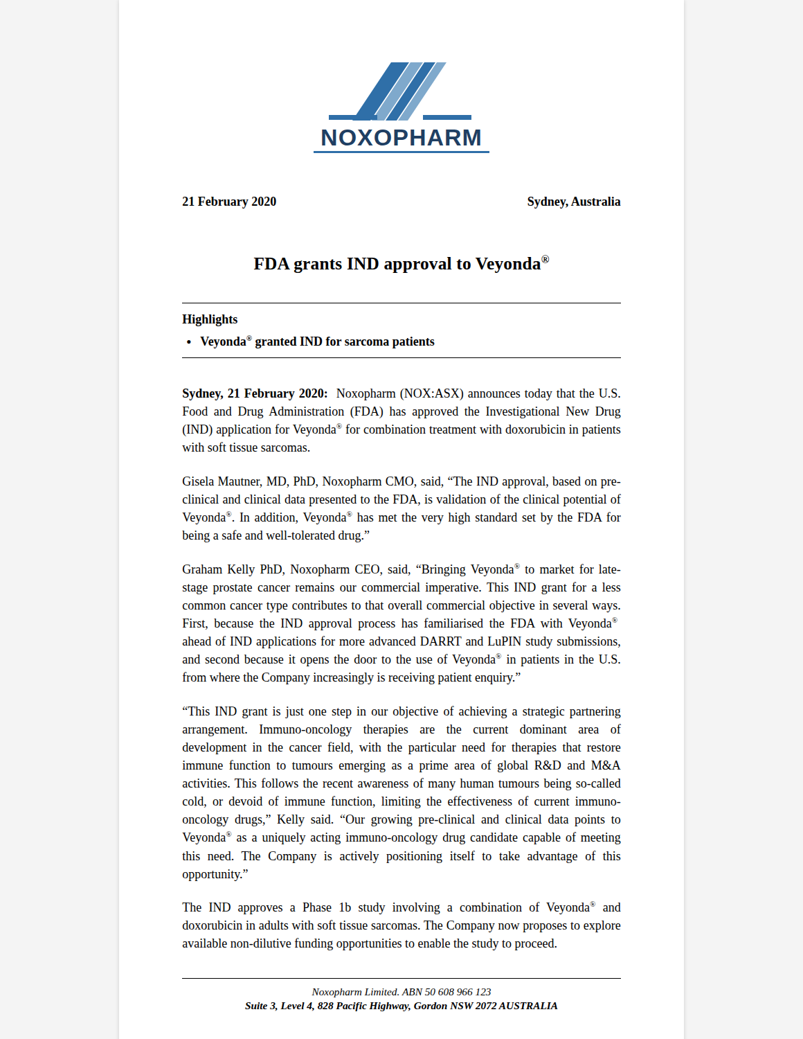Noxopharm NOXOPHARM
21 February 2020 Sydney, Australia
FDA grants IND approval to Veyonda®
Highlights
Veyonda® granted IND for sarcoma patients
Sydney, 21 February 2020: Noxopharm (NOX:ASX) announces today that the U.S. Food and Drug Administration (FDA) has approved the Investigational New Drug (IND) application for Veyonda® for combination treatment with doxorubicin in patients with soft tissue sarcomas.
Gisela Mautner, MD, PhD, Noxopharm CMO, said, “The IND approval, based on pre-clinical and clinical data presented to the FDA, is validation of the clinical potential of Veyonda®. In addition, Veyonda® has met the very high standard set by the FDA for being a safe and well-tolerated drug.”
Graham Kelly PhD, Noxopharm CEO, said, “Bringing Veyonda® to market for late-stage prostate cancer remains our commercial imperative. This IND grant for a less common cancer type contributes to that overall commercial objective in several ways. First, because the IND approval process has familiarised the FDA with Veyonda® ahead of IND applications for more advanced DARRT and LuPIN study submissions, and second because it opens the door to the use of Veyonda® in patients in the U.S. from where the Company increasingly is receiving patient enquiry.”
“This IND grant is just one step in our objective of achieving a strategic partnering arrangement. Immuno-oncology therapies are the current dominant area of development in the cancer field, with the particular need for therapies that restore immune function to tumours emerging as a prime area of global R&D and M&A activities. This follows the recent awareness of many human tumours being so-called cold, or devoid of immune function, limiting the effectiveness of current immuno-oncology drugs,” Kelly said. “Our growing pre-clinical and clinical data points to Veyonda® as a uniquely acting immuno-oncology drug candidate capable of meeting this need. The Company is actively positioning itself to take advantage of this opportunity.”
The IND approves a Phase 1b study involving a combination of Veyonda® and doxorubicin in adults with soft tissue sarcomas. The Company now proposes to explore available non-dilutive funding opportunities to enable the study to proceed.
Noxopharm Limited. ABN 50 608 966 123
Suite 3, Level 4, 828 Pacific Highway, Gordon NSW 2072 AUSTRALIA